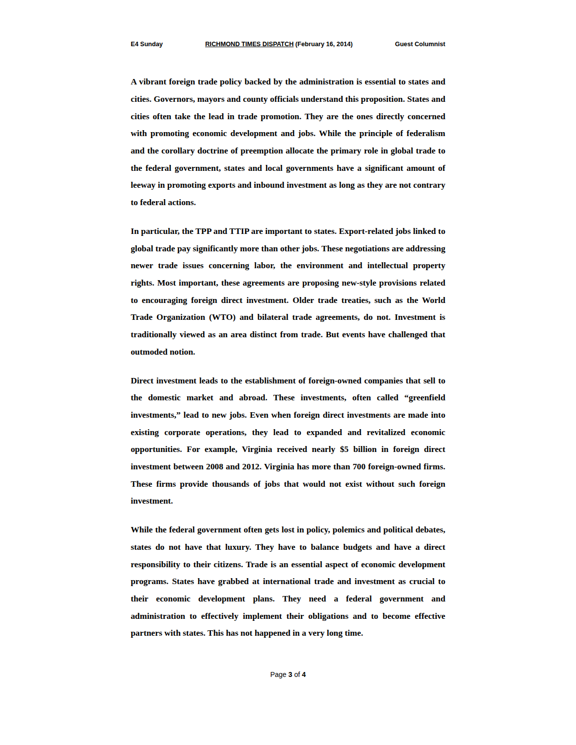E4 Sunday
RICHMOND TIMES DISPATCH (February 16, 2014)
Guest Columnist
A vibrant foreign trade policy backed by the administration is essential to states and cities. Governors, mayors and county officials understand this proposition. States and cities often take the lead in trade promotion. They are the ones directly concerned with promoting economic development and jobs. While the principle of federalism and the corollary doctrine of preemption allocate the primary role in global trade to the federal government, states and local governments have a significant amount of leeway in promoting exports and inbound investment as long as they are not contrary to federal actions.
In particular, the TPP and TTIP are important to states. Export-related jobs linked to global trade pay significantly more than other jobs. These negotiations are addressing newer trade issues concerning labor, the environment and intellectual property rights. Most important, these agreements are proposing new-style provisions related to encouraging foreign direct investment. Older trade treaties, such as the World Trade Organization (WTO) and bilateral trade agreements, do not. Investment is traditionally viewed as an area distinct from trade. But events have challenged that outmoded notion.
Direct investment leads to the establishment of foreign-owned companies that sell to the domestic market and abroad. These investments, often called “greenfield investments,” lead to new jobs. Even when foreign direct investments are made into existing corporate operations, they lead to expanded and revitalized economic opportunities. For example, Virginia received nearly $5 billion in foreign direct investment between 2008 and 2012. Virginia has more than 700 foreign-owned firms. These firms provide thousands of jobs that would not exist without such foreign investment.
While the federal government often gets lost in policy, polemics and political debates, states do not have that luxury. They have to balance budgets and have a direct responsibility to their citizens. Trade is an essential aspect of economic development programs. States have grabbed at international trade and investment as crucial to their economic development plans. They need a federal government and administration to effectively implement their obligations and to become effective partners with states. This has not happened in a very long time.
Page 3 of 4